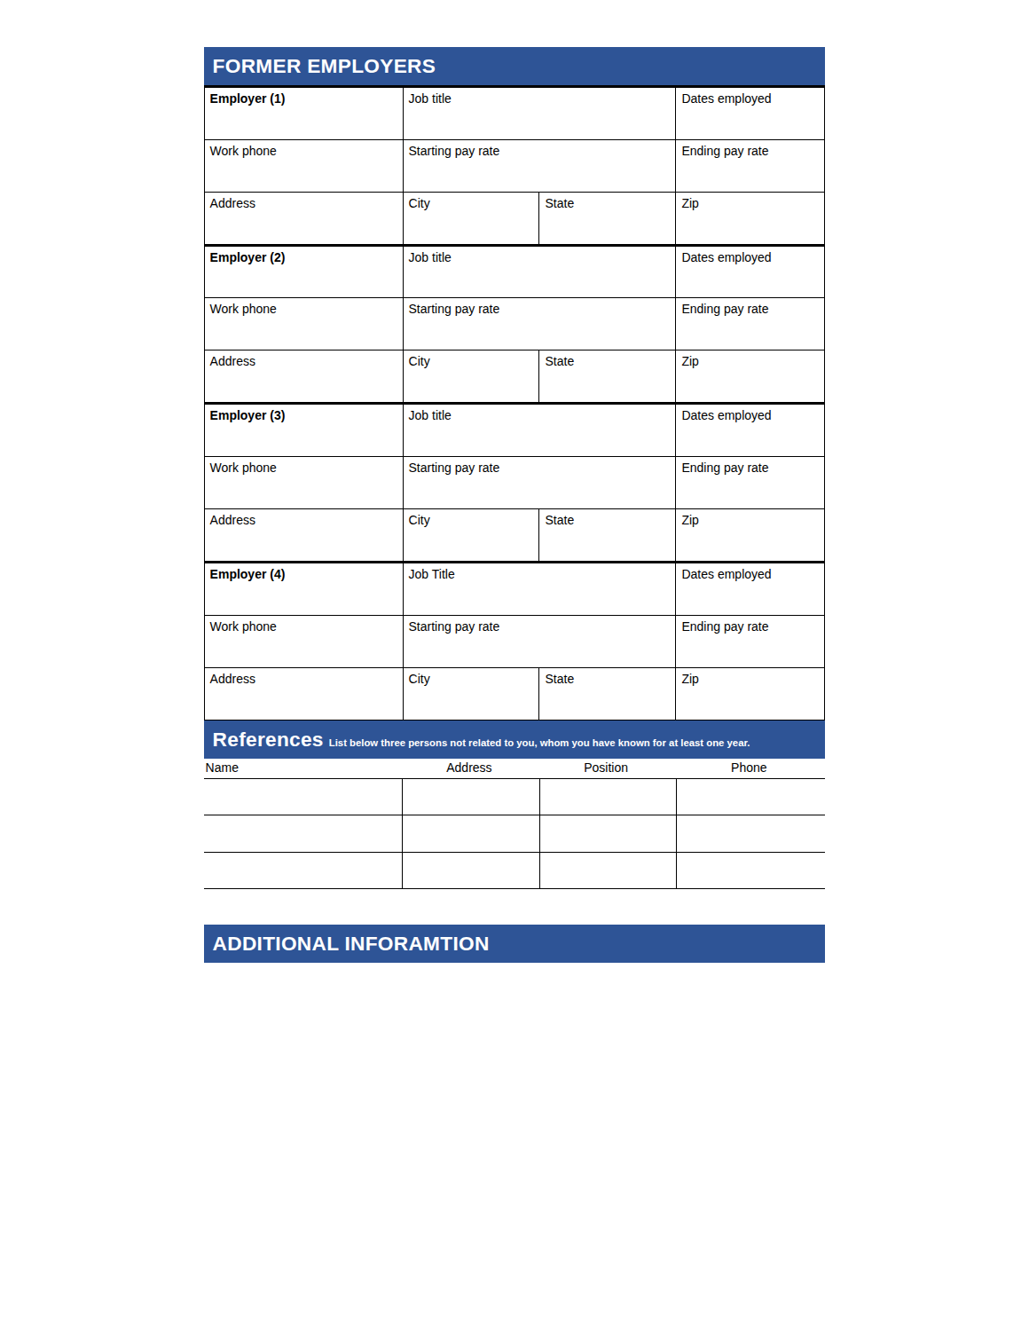FORMER EMPLOYERS
| Employer (1) | Job title | Dates employed |
| Work phone | Starting pay rate | Ending pay rate |
| Address | City | State | Zip |
| Employer (2) | Job title | Dates employed |
| Work phone | Starting pay rate | Ending pay rate |
| Address | City | State | Zip |
| Employer (3) | Job title | Dates employed |
| Work phone | Starting pay rate | Ending pay rate |
| Address | City | State | Zip |
| Employer (4) | Job Title | Dates employed |
| Work phone | Starting pay rate | Ending pay rate |
| Address | City | State | Zip |
References
List below three persons not related to you, whom you have known for at least one year.
| Name | Address | Position | Phone |
| --- | --- | --- | --- |
ADDITIONAL INFORAMTION